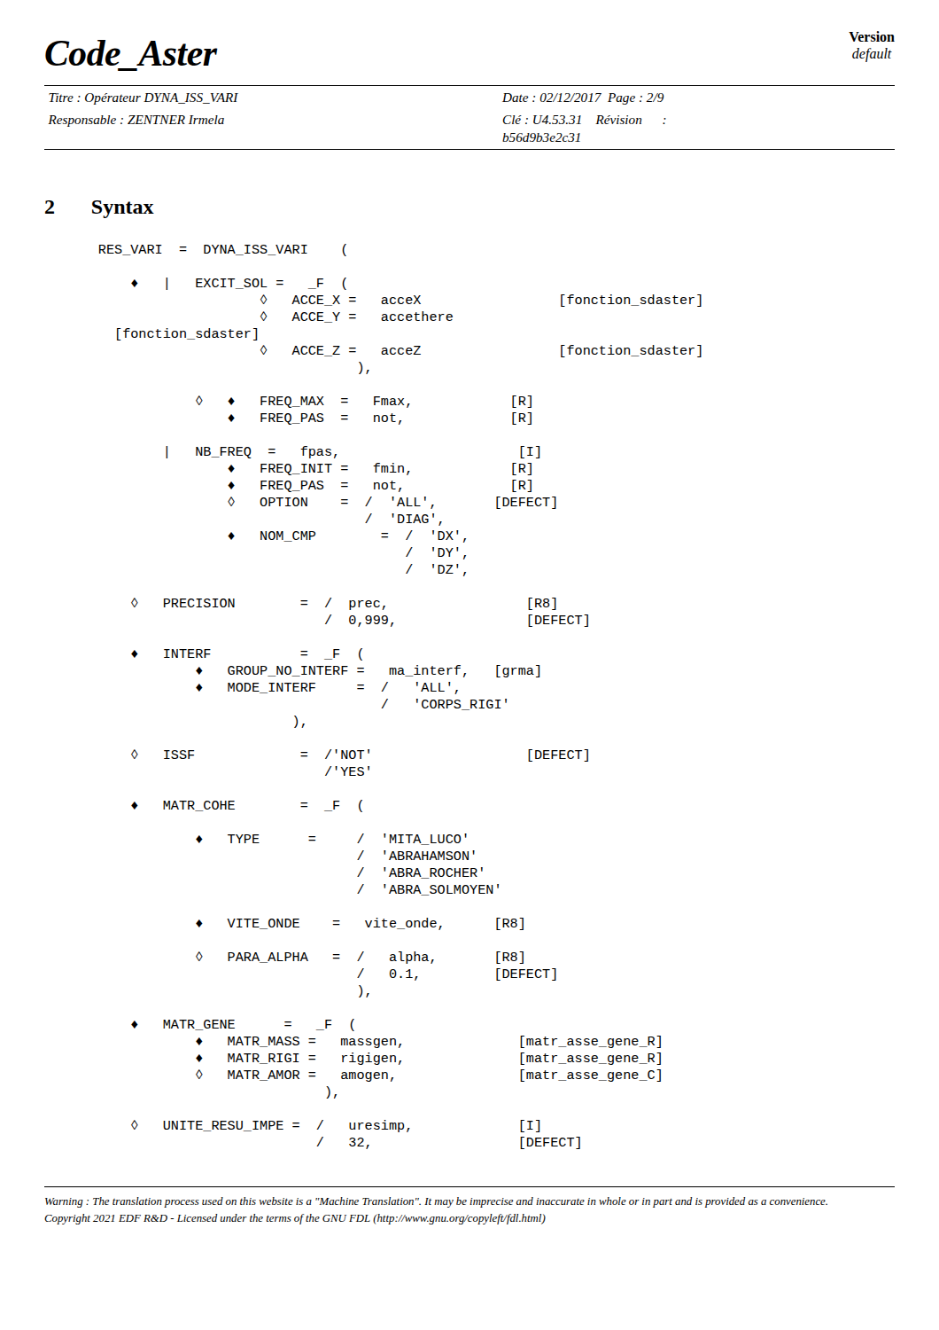Version
default
Code_Aster
| Titre : Opérateur DYNA_ISS_VARI | Date : 02/12/2017 Page : 2/9 |
| Responsable : ZENTNER Irmela | Clé : U4.53.31 Révision : b56d9b3e2c31 |
2 Syntax
RES_VARI  =  DYNA_ISS_VARI    (

    ♦   |   EXCIT_SOL =   _F  (
                    ◊   ACCE_X =   acceX                 [fonction_sdaster]
                    ◊   ACCE_Y =   accethere
  [fonction_sdaster]
                    ◊   ACCE_Z =   acceZ                 [fonction_sdaster]
                                ),

            ◊   ♦   FREQ_MAX  =   Fmax,            [R]
                ♦   FREQ_PAS  =   not,             [R]

        |   NB_FREQ  =   fpas,                      [I]
                ♦   FREQ_INIT =   fmin,            [R]
                ♦   FREQ_PAS  =   not,             [R]
                ◊   OPTION    =  /  'ALL',       [DEFECT]
                                 /  'DIAG',
                ♦   NOM_CMP        =  /  'DX',
                                      /  'DY',
                                      /  'DZ',

    ◊   PRECISION        =  /  prec,                 [R8]
                            /  0,999,                [DEFECT]

    ♦   INTERF           =  _F  (
            ♦   GROUP_NO_INTERF =   ma_interf,   [grma]
            ♦   MODE_INTERF     =  /   'ALL',
                                   /   'CORPS_RIGI'
                        ),

    ◊   ISSF             =  /'NOT'                   [DEFECT]
                            /'YES'

    ♦   MATR_COHE        =  _F  (

            ♦   TYPE      =     /  'MITA_LUCO'
                                /  'ABRAHAMSON'
                                /  'ABRA_ROCHER'
                                /  'ABRA_SOLMOYEN'

            ♦   VITE_ONDE    =   vite_onde,      [R8]

            ◊   PARA_ALPHA   =  /   alpha,       [R8]
                                /   0.1,         [DEFECT]
                                ),

    ♦   MATR_GENE      =   _F  (
            ♦   MATR_MASS =   massgen,              [matr_asse_gene_R]
            ♦   MATR_RIGI =   rigigen,              [matr_asse_gene_R]
            ◊   MATR_AMOR =   amogen,               [matr_asse_gene_C]
                            ),

    ◊   UNITE_RESU_IMPE =  /   uresimp,             [I]
                           /   32,                  [DEFECT]
Warning : The translation process used on this website is a "Machine Translation". It may be imprecise and inaccurate in whole or in part and is provided as a convenience.
Copyright 2021 EDF R&D - Licensed under the terms of the GNU FDL (http://www.gnu.org/copyleft/fdl.html)